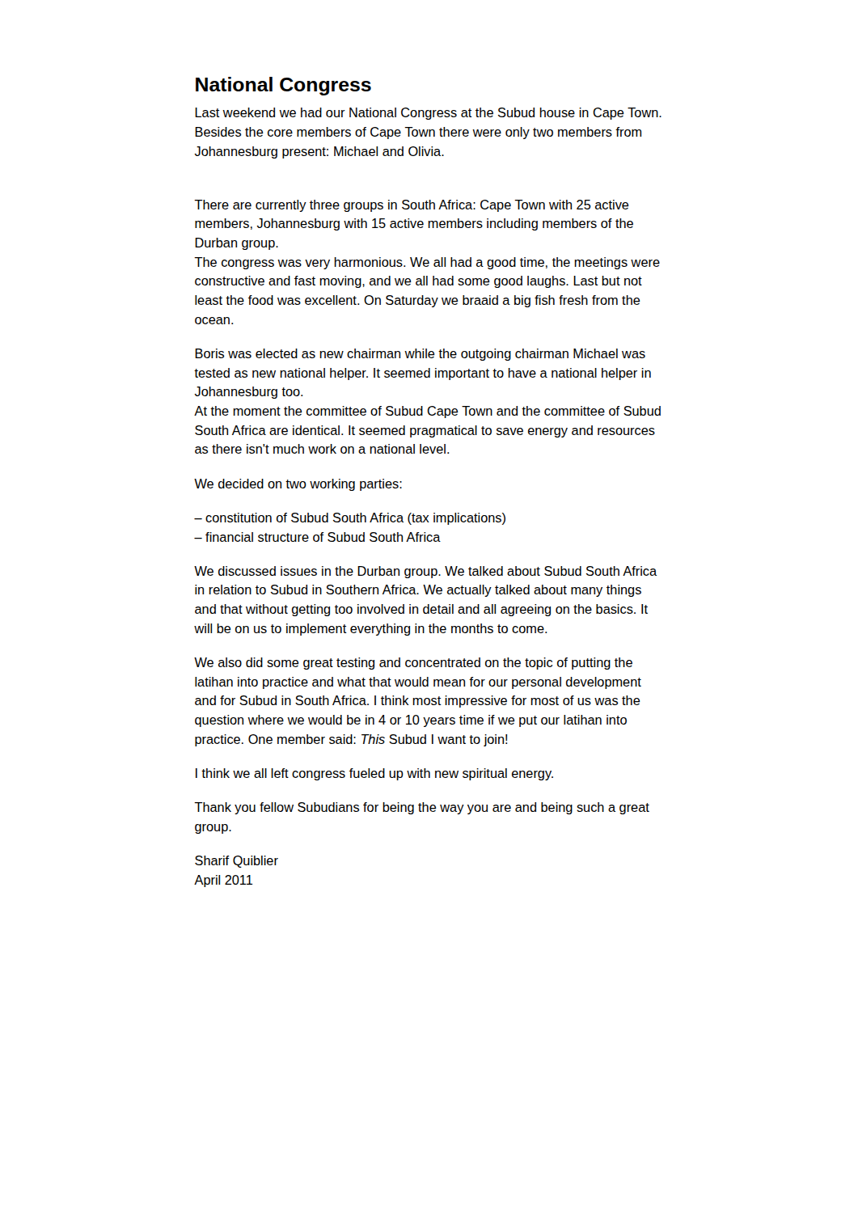National Congress
Last weekend we had our National Congress at the Subud house in Cape Town. Besides the core members of Cape Town there were only two members from Johannesburg present: Michael and Olivia.
There are currently three groups in South Africa: Cape Town with 25 active members, Johannesburg with 15 active members including members of the Durban group.
The congress was very harmonious. We all had a good time, the meetings were constructive and fast moving, and we all had some good laughs. Last but not least the food was excellent. On Saturday we braaid a big fish fresh from the ocean.
Boris was elected as new chairman while the outgoing chairman Michael was tested as new national helper. It seemed important to have a national helper in Johannesburg too.
At the moment the committee of Subud Cape Town and the committee of Subud South Africa are identical. It seemed pragmatical to save energy and resources as there isn't much work on a national level.
We decided on two working parties:
constitution of Subud South Africa (tax implications)
financial structure of Subud South Africa
We discussed issues in the Durban group. We talked about Subud South Africa in relation to Subud in Southern Africa. We actually talked about many things and that without getting too involved in detail and all agreeing on the basics. It will be on us to implement everything in the months to come.
We also did some great testing and concentrated on the topic of putting the latihan into practice and what that would mean for our personal development and for Subud in South Africa. I think most impressive for most of us was the question where we would be in 4 or 10 years time if we put our latihan into practice. One member said: This Subud I want to join!
I think we all left congress fueled up with new spiritual energy.
Thank you fellow Subudians for being the way you are and being such a great group.
Sharif Quiblier
April 2011